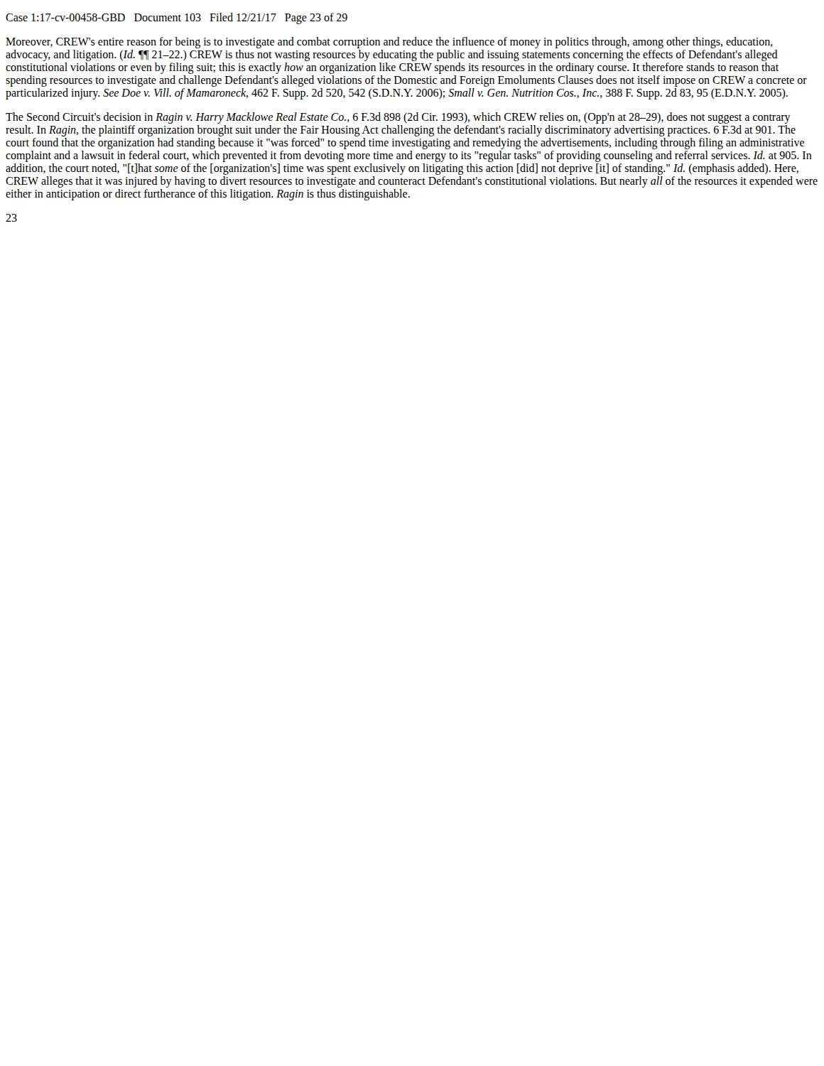Case 1:17-cv-00458-GBD Document 103 Filed 12/21/17 Page 23 of 29
Moreover, CREW's entire reason for being is to investigate and combat corruption and reduce the influence of money in politics through, among other things, education, advocacy, and litigation. (Id. ¶¶ 21–22.) CREW is thus not wasting resources by educating the public and issuing statements concerning the effects of Defendant's alleged constitutional violations or even by filing suit; this is exactly how an organization like CREW spends its resources in the ordinary course. It therefore stands to reason that spending resources to investigate and challenge Defendant's alleged violations of the Domestic and Foreign Emoluments Clauses does not itself impose on CREW a concrete or particularized injury. See Doe v. Vill. of Mamaroneck, 462 F. Supp. 2d 520, 542 (S.D.N.Y. 2006); Small v. Gen. Nutrition Cos., Inc., 388 F. Supp. 2d 83, 95 (E.D.N.Y. 2005).
The Second Circuit's decision in Ragin v. Harry Macklowe Real Estate Co., 6 F.3d 898 (2d Cir. 1993), which CREW relies on, (Opp'n at 28–29), does not suggest a contrary result. In Ragin, the plaintiff organization brought suit under the Fair Housing Act challenging the defendant's racially discriminatory advertising practices. 6 F.3d at 901. The court found that the organization had standing because it "was forced" to spend time investigating and remedying the advertisements, including through filing an administrative complaint and a lawsuit in federal court, which prevented it from devoting more time and energy to its "regular tasks" of providing counseling and referral services. Id. at 905. In addition, the court noted, "[t]hat some of the [organization's] time was spent exclusively on litigating this action [did] not deprive [it] of standing." Id. (emphasis added). Here, CREW alleges that it was injured by having to divert resources to investigate and counteract Defendant's constitutional violations. But nearly all of the resources it expended were either in anticipation or direct furtherance of this litigation. Ragin is thus distinguishable.
23